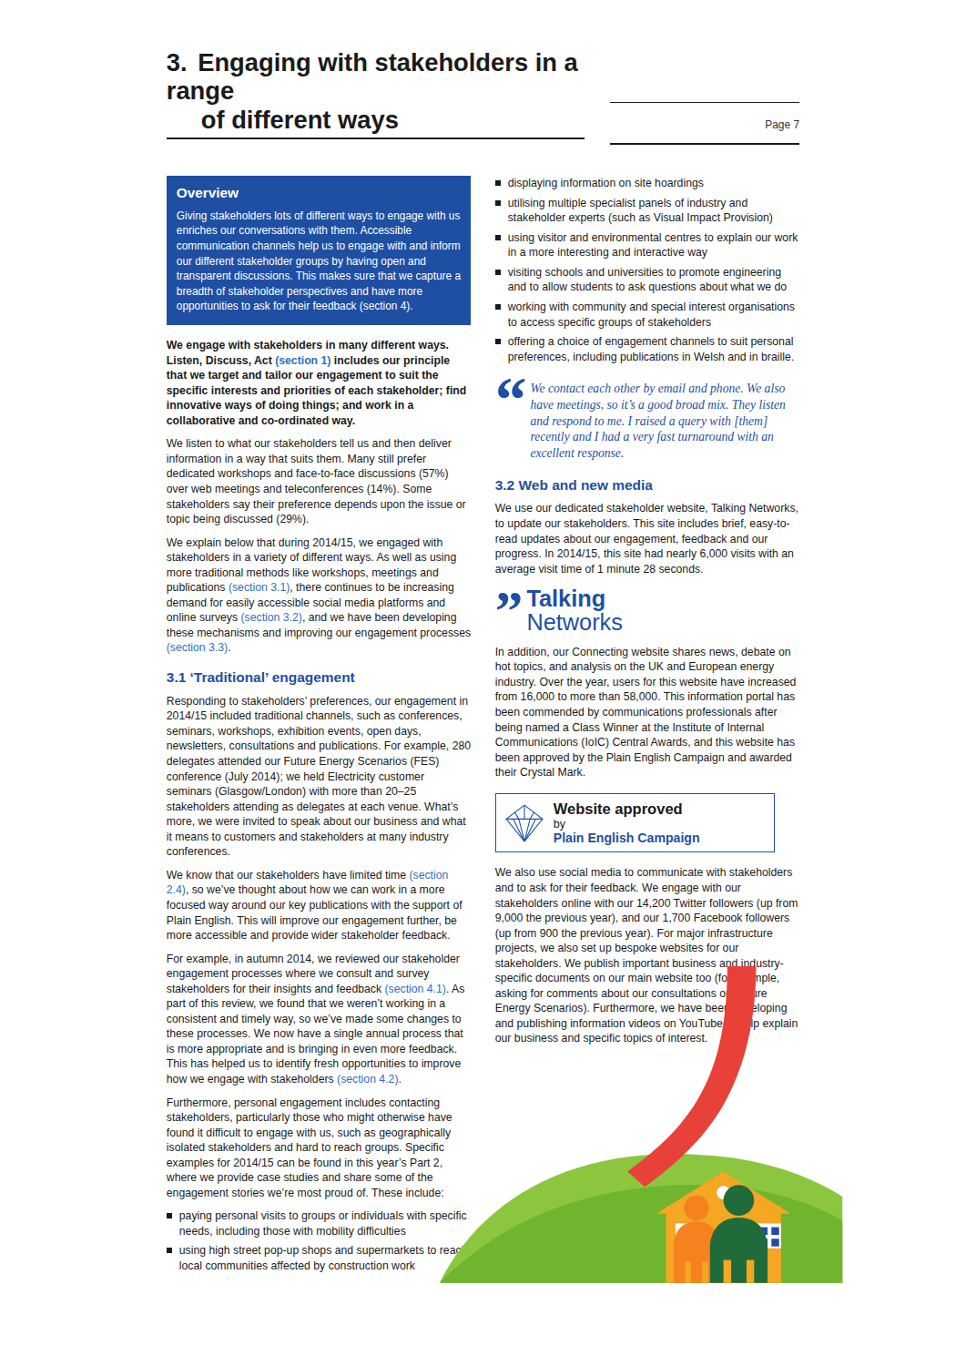3. Engaging with stakeholders in a range
of different ways
Page 7
Overview
Giving stakeholders lots of different ways to engage with us enriches our conversations with them. Accessible communication channels help us to engage with and inform our different stakeholder groups by having open and transparent discussions. This makes sure that we capture a breadth of stakeholder perspectives and have more opportunities to ask for their feedback (section 4).
We engage with stakeholders in many different ways. Listen, Discuss, Act (section 1) includes our principle that we target and tailor our engagement to suit the specific interests and priorities of each stakeholder; find innovative ways of doing things; and work in a collaborative and co-ordinated way.
We listen to what our stakeholders tell us and then deliver information in a way that suits them. Many still prefer dedicated workshops and face-to-face discussions (57%) over web meetings and teleconferences (14%). Some stakeholders say their preference depends upon the issue or topic being discussed (29%).
We explain below that during 2014/15, we engaged with stakeholders in a variety of different ways. As well as using more traditional methods like workshops, meetings and publications (section 3.1), there continues to be increasing demand for easily accessible social media platforms and online surveys (section 3.2), and we have been developing these mechanisms and improving our engagement processes (section 3.3).
3.1 ‘Traditional’ engagement
Responding to stakeholders’ preferences, our engagement in 2014/15 included traditional channels, such as conferences, seminars, workshops, exhibition events, open days, newsletters, consultations and publications. For example, 280 delegates attended our Future Energy Scenarios (FES) conference (July 2014); we held Electricity customer seminars (Glasgow/London) with more than 20–25 stakeholders attending as delegates at each venue. What’s more, we were invited to speak about our business and what it means to customers and stakeholders at many industry conferences.
We know that our stakeholders have limited time (section 2.4), so we’ve thought about how we can work in a more focused way around our key publications with the support of Plain English. This will improve our engagement further, be more accessible and provide wider stakeholder feedback.
For example, in autumn 2014, we reviewed our stakeholder engagement processes where we consult and survey stakeholders for their insights and feedback (section 4.1). As part of this review, we found that we weren’t working in a consistent and timely way, so we’ve made some changes to these processes. We now have a single annual process that is more appropriate and is bringing in even more feedback. This has helped us to identify fresh opportunities to improve how we engage with stakeholders (section 4.2).
Furthermore, personal engagement includes contacting stakeholders, particularly those who might otherwise have found it difficult to engage with us, such as geographically isolated stakeholders and hard to reach groups. Specific examples for 2014/15 can be found in this year’s Part 2, where we provide case studies and share some of the engagement stories we’re most proud of. These include:
paying personal visits to groups or individuals with specific needs, including those with mobility difficulties
using high street pop-up shops and supermarkets to reach local communities affected by construction work
displaying information on site hoardings
utilising multiple specialist panels of industry and stakeholder experts (such as Visual Impact Provision)
using visitor and environmental centres to explain our work in a more interesting and interactive way
visiting schools and universities to promote engineering and to allow students to ask questions about what we do
working with community and special interest organisations to access specific groups of stakeholders
offering a choice of engagement channels to suit personal preferences, including publications in Welsh and in braille.
“
We contact each other by email and phone. We also have meetings, so it’s a good broad mix. They listen and respond to me. I raised a query with [them] recently and I had a very fast turnaround with an excellent response.
3.2 Web and new media
We use our dedicated stakeholder website, Talking Networks, to update our stakeholders. This site includes brief, easy-to-read updates about our engagement, feedback and our progress. In 2014/15, this site had nearly 6,000 visits with an average visit time of 1 minute 28 seconds.
”
Talking Networks
In addition, our Connecting website shares news, debate on hot topics, and analysis on the UK and European energy industry. Over the year, users for this website have increased from 16,000 to more than 58,000. This information portal has been commended by communications professionals after being named a Class Winner at the Institute of Internal Communications (IoIC) Central Awards, and this website has been approved by the Plain English Campaign and awarded their Crystal Mark.
Website approved by Plain English Campaign
We also use social media to communicate with stakeholders and to ask for their feedback. We engage with our stakeholders online with our 14,200 Twitter followers (up from 9,000 the previous year), and our 1,700 Facebook followers (up from 900 the previous year). For major infrastructure projects, we also set up bespoke websites for our stakeholders. We publish important business and industry-specific documents on our main website too (for example, asking for comments about our consultations on Future Energy Scenarios). Furthermore, we have been developing and publishing information videos on YouTube to help explain our business and specific topics of interest.